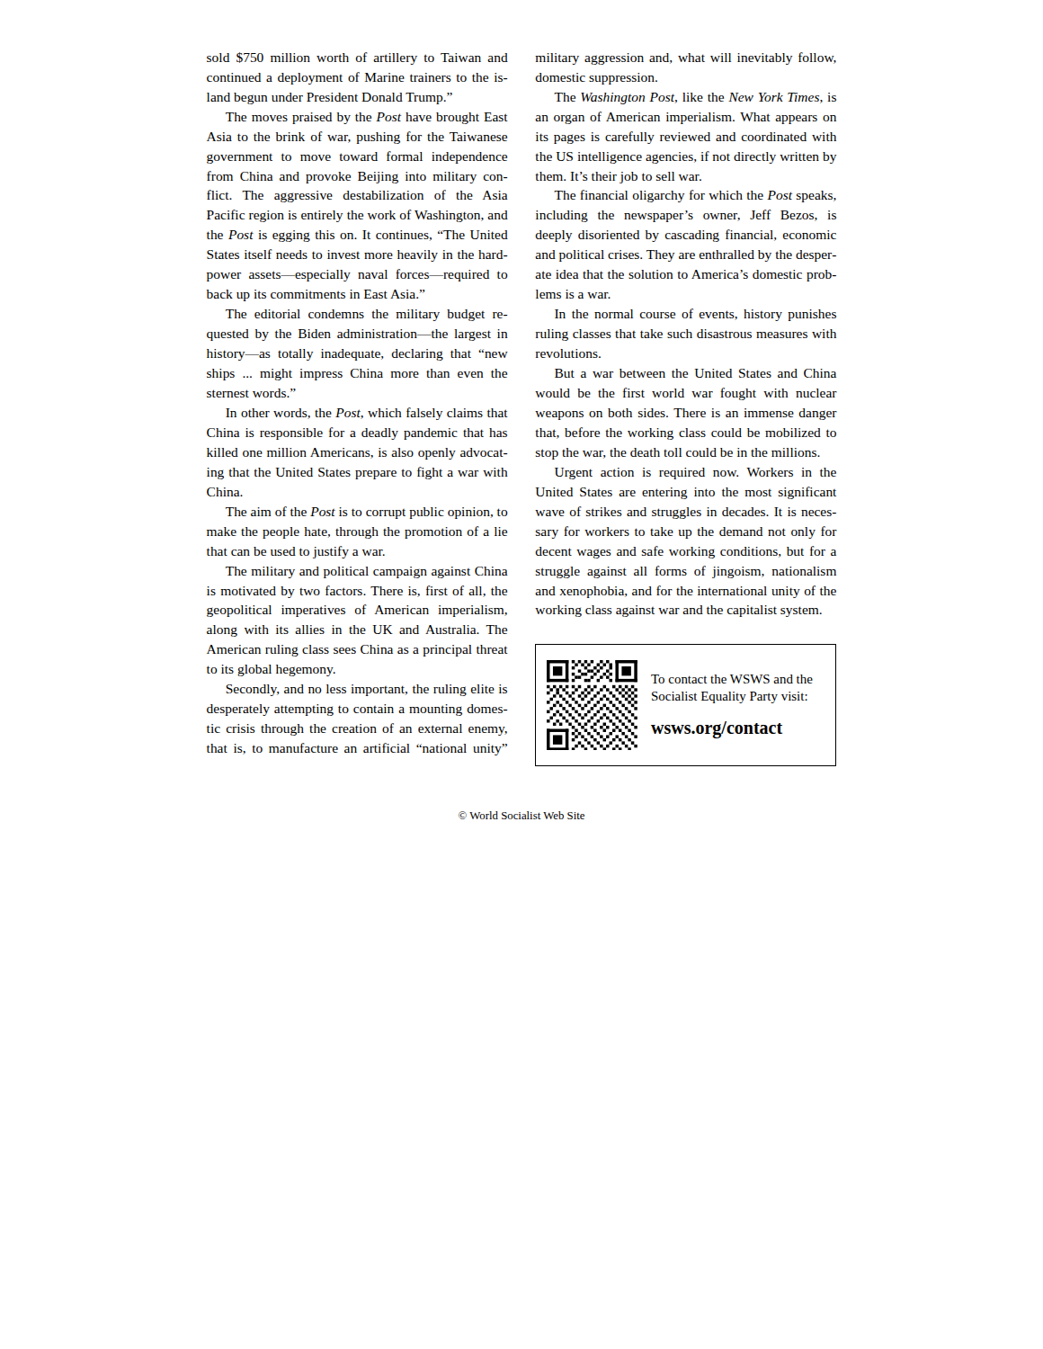sold $750 million worth of artillery to Taiwan and continued a deployment of Marine trainers to the island begun under President Donald Trump.”
The moves praised by the Post have brought East Asia to the brink of war, pushing for the Taiwanese government to move toward formal independence from China and provoke Beijing into military conflict. The aggressive destabilization of the Asia Pacific region is entirely the work of Washington, and the Post is egging this on. It continues, “The United States itself needs to invest more heavily in the hard-power assets—especially naval forces—required to back up its commitments in East Asia.”
The editorial condemns the military budget requested by the Biden administration—the largest in history—as totally inadequate, declaring that “new ships ... might impress China more than even the sternest words.”
In other words, the Post, which falsely claims that China is responsible for a deadly pandemic that has killed one million Americans, is also openly advocating that the United States prepare to fight a war with China.
The aim of the Post is to corrupt public opinion, to make the people hate, through the promotion of a lie that can be used to justify a war.
The military and political campaign against China is motivated by two factors. There is, first of all, the geopolitical imperatives of American imperialism, along with its allies in the UK and Australia. The American ruling class sees China as a principal threat to its global hegemony.
Secondly, and no less important, the ruling elite is desperately attempting to contain a mounting domestic crisis through the creation of an external enemy, that is, to manufacture an artificial “national unity” military aggression and, what will inevitably follow, domestic suppression.
The Washington Post, like the New York Times, is an organ of American imperialism. What appears on its pages is carefully reviewed and coordinated with the US intelligence agencies, if not directly written by them. It’s their job to sell war.
The financial oligarchy for which the Post speaks, including the newspaper’s owner, Jeff Bezos, is deeply disoriented by cascading financial, economic and political crises. They are enthralled by the desperate idea that the solution to America’s domestic problems is a war.
In the normal course of events, history punishes ruling classes that take such disastrous measures with revolutions.
But a war between the United States and China would be the first world war fought with nuclear weapons on both sides. There is an immense danger that, before the working class could be mobilized to stop the war, the death toll could be in the millions.
Urgent action is required now. Workers in the United States are entering into the most significant wave of strikes and struggles in decades. It is necessary for workers to take up the demand not only for decent wages and safe working conditions, but for a struggle against all forms of jingoism, nationalism and xenophobia, and for the international unity of the working class against war and the capitalist system.
To contact the WSWS and the Socialist Equality Party visit:
wsws.org/contact
© World Socialist Web Site